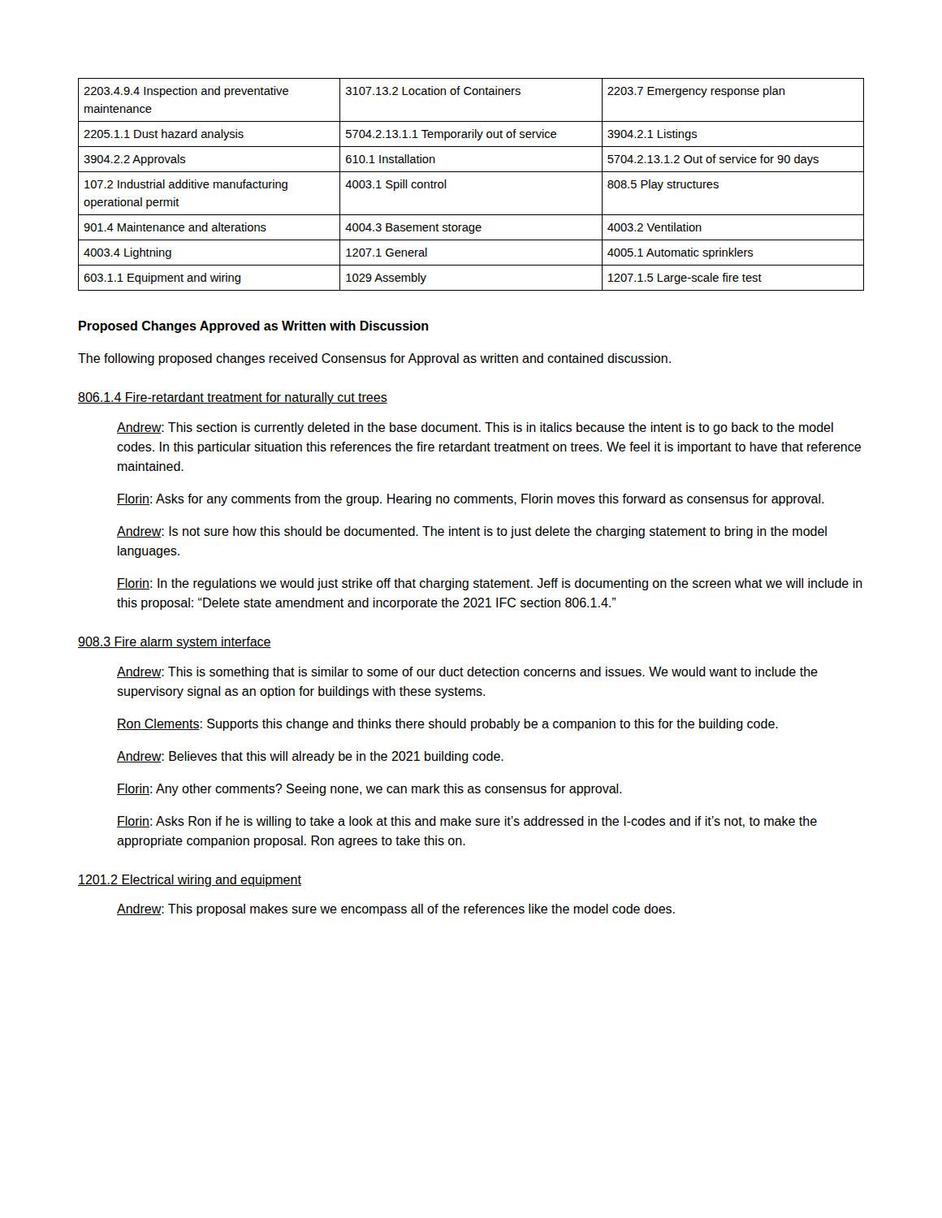| 2203.4.9.4 Inspection and preventative maintenance | 3107.13.2 Location of Containers | 2203.7 Emergency response plan |
| 2205.1.1 Dust hazard analysis | 5704.2.13.1.1 Temporarily out of service | 3904.2.1 Listings |
| 3904.2.2 Approvals | 610.1 Installation | 5704.2.13.1.2 Out of service for 90 days |
| 107.2 Industrial additive manufacturing operational permit | 4003.1 Spill control | 808.5 Play structures |
| 901.4 Maintenance and alterations | 4004.3 Basement storage | 4003.2 Ventilation |
| 4003.4 Lightning | 1207.1 General | 4005.1 Automatic sprinklers |
| 603.1.1 Equipment and wiring | 1029 Assembly | 1207.1.5 Large-scale fire test |
Proposed Changes Approved as Written with Discussion
The following proposed changes received Consensus for Approval as written and contained discussion.
806.1.4 Fire-retardant treatment for naturally cut trees
Andrew: This section is currently deleted in the base document. This is in italics because the intent is to go back to the model codes. In this particular situation this references the fire retardant treatment on trees. We feel it is important to have that reference maintained.
Florin: Asks for any comments from the group. Hearing no comments, Florin moves this forward as consensus for approval.
Andrew: Is not sure how this should be documented. The intent is to just delete the charging statement to bring in the model languages.
Florin: In the regulations we would just strike off that charging statement. Jeff is documenting on the screen what we will include in this proposal: “Delete state amendment and incorporate the 2021 IFC section 806.1.4.”
908.3 Fire alarm system interface
Andrew: This is something that is similar to some of our duct detection concerns and issues. We would want to include the supervisory signal as an option for buildings with these systems.
Ron Clements: Supports this change and thinks there should probably be a companion to this for the building code.
Andrew: Believes that this will already be in the 2021 building code.
Florin: Any other comments? Seeing none, we can mark this as consensus for approval.
Florin: Asks Ron if he is willing to take a look at this and make sure it’s addressed in the I-codes and if it’s not, to make the appropriate companion proposal. Ron agrees to take this on.
1201.2 Electrical wiring and equipment
Andrew: This proposal makes sure we encompass all of the references like the model code does.